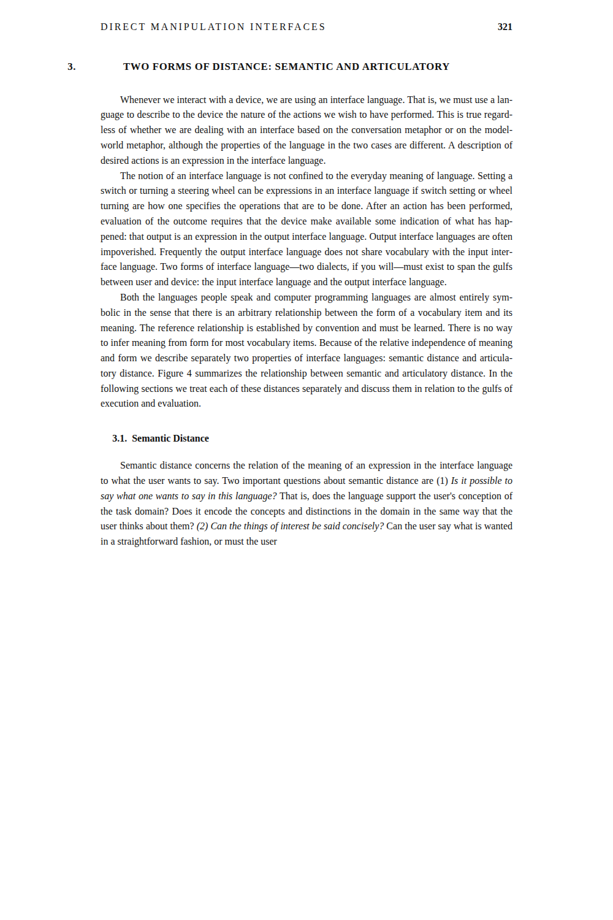Direct Manipulation Interfaces 321
3. Two Forms of Distance: Semantic and Articulatory
Whenever we interact with a device, we are using an interface language. That is, we must use a language to describe to the device the nature of the actions we wish to have performed. This is true regardless of whether we are dealing with an interface based on the conversation metaphor or on the model-world metaphor, although the properties of the language in the two cases are different. A description of desired actions is an expression in the interface language.
The notion of an interface language is not confined to the everyday meaning of language. Setting a switch or turning a steering wheel can be expressions in an interface language if switch setting or wheel turning are how one specifies the operations that are to be done. After an action has been performed, evaluation of the outcome requires that the device make available some indication of what has happened: that output is an expression in the output interface language. Output interface languages are often impoverished. Frequently the output interface language does not share vocabulary with the input interface language. Two forms of interface language—two dialects, if you will—must exist to span the gulfs between user and device: the input interface language and the output interface language.
Both the languages people speak and computer programming languages are almost entirely symbolic in the sense that there is an arbitrary relationship between the form of a vocabulary item and its meaning. The reference relationship is established by convention and must be learned. There is no way to infer meaning from form for most vocabulary items. Because of the relative independence of meaning and form we describe separately two properties of interface languages: semantic distance and articulatory distance. Figure 4 summarizes the relationship between semantic and articulatory distance. In the following sections we treat each of these distances separately and discuss them in relation to the gulfs of execution and evaluation.
3.1. Semantic Distance
Semantic distance concerns the relation of the meaning of an expression in the interface language to what the user wants to say. Two important questions about semantic distance are (1) Is it possible to say what one wants to say in this language? That is, does the language support the user's conception of the task domain? Does it encode the concepts and distinctions in the domain in the same way that the user thinks about them? (2) Can the things of interest be said concisely? Can the user say what is wanted in a straightforward fashion, or must the user